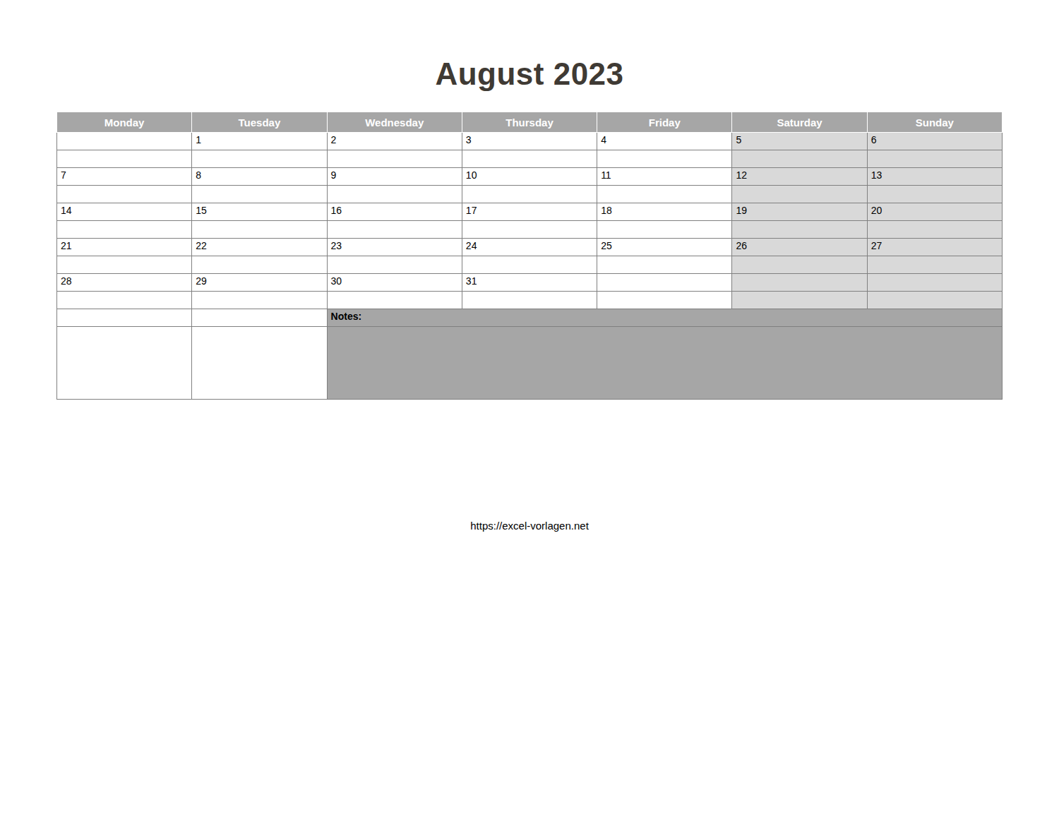August 2023
| Monday | Tuesday | Wednesday | Thursday | Friday | Saturday | Sunday |
| --- | --- | --- | --- | --- | --- | --- |
| | 1 | 2 | 3 | 4 | 5 | 6 |
| 7 | 8 | 9 | 10 | 11 | 12 | 13 |
| 14 | 15 | 16 | 17 | 18 | 19 | 20 |
| 21 | 22 | 23 | 24 | 25 | 26 | 27 |
| 28 | 29 | 30 | 31 | | | |
| | | Notes: |
https://excel-vorlagen.net